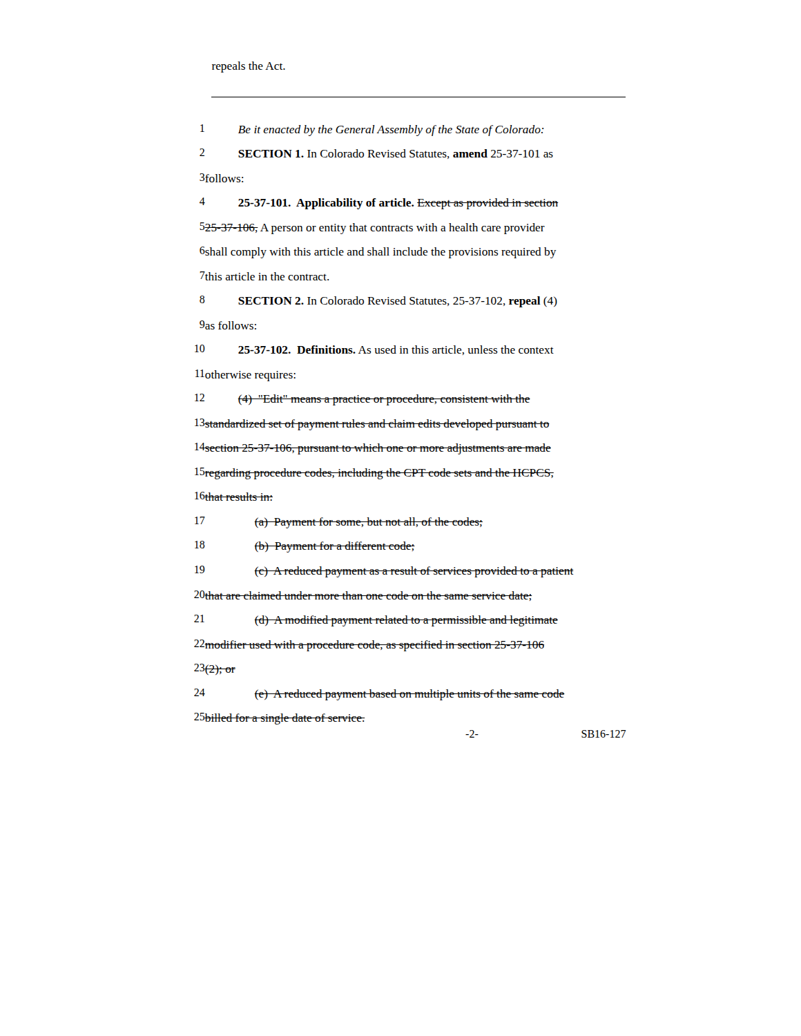repeals the Act.
| 1 | Be it enacted by the General Assembly of the State of Colorado: |
| 2 | SECTION 1. In Colorado Revised Statutes, amend 25-37-101 as |
| 3 | follows: |
| 4 | 25-37-101. Applicability of article. Except as provided in section |
| 5 | 25-37-106, A person or entity that contracts with a health care provider |
| 6 | shall comply with this article and shall include the provisions required by |
| 7 | this article in the contract. |
| 8 | SECTION 2. In Colorado Revised Statutes, 25-37-102, repeal (4) |
| 9 | as follows: |
| 10 | 25-37-102. Definitions. As used in this article, unless the context |
| 11 | otherwise requires: |
| 12 | (4) "Edit" means a practice or procedure, consistent with the |
| 13 | standardized set of payment rules and claim edits developed pursuant to |
| 14 | section 25-37-106, pursuant to which one or more adjustments are made |
| 15 | regarding procedure codes, including the CPT code sets and the HCPCS, |
| 16 | that results in: |
| 17 | (a) Payment for some, but not all, of the codes; |
| 18 | (b) Payment for a different code; |
| 19 | (c) A reduced payment as a result of services provided to a patient |
| 20 | that are claimed under more than one code on the same service date; |
| 21 | (d) A modified payment related to a permissible and legitimate |
| 22 | modifier used with a procedure code, as specified in section 25-37-106 |
| 23 | (2); or |
| 24 | (e) A reduced payment based on multiple units of the same code |
| 25 | billed for a single date of service. |
-2-SB16-127